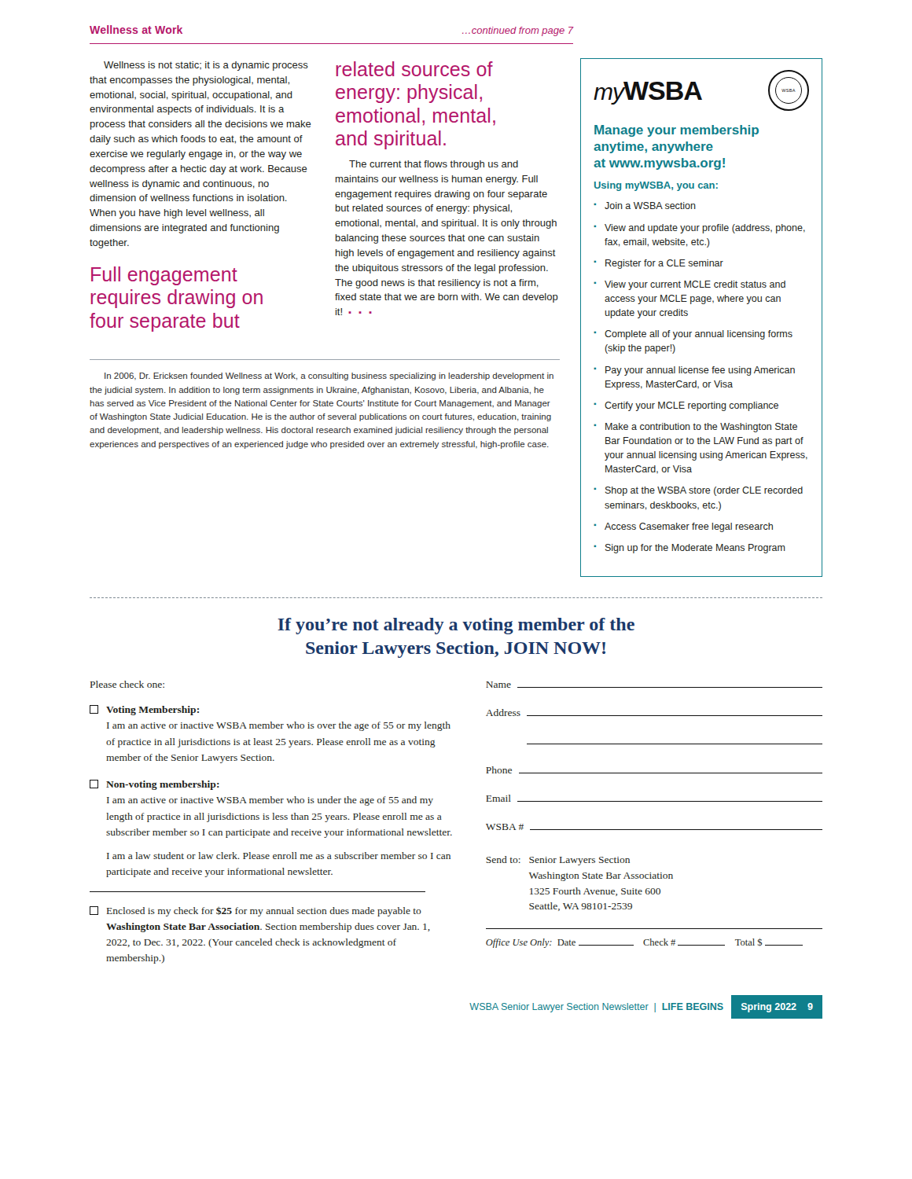Wellness at Work
…continued from page 7
Wellness is not static; it is a dynamic process that encompasses the physiological, mental, emotional, social, spiritual, occupational, and environmental aspects of individuals. It is a process that considers all the decisions we make daily such as which foods to eat, the amount of exercise we regularly engage in, or the way we decompress after a hectic day at work. Because wellness is dynamic and continuous, no dimension of wellness functions in isolation. When you have high level wellness, all dimensions are integrated and functioning together.
Full engagement requires drawing on four separate but related sources of energy: physical, emotional, mental, and spiritual.
The current that flows through us and maintains our wellness is human energy. Full engagement requires drawing on four separate but related sources of energy: physical, emotional, mental, and spiritual. It is only through balancing these sources that one can sustain high levels of engagement and resiliency against the ubiquitous stressors of the legal profession. The good news is that resiliency is not a firm, fixed state that we are born with. We can develop it! ▪ ▪ ▪
In 2006, Dr. Ericksen founded Wellness at Work, a consulting business specializing in leadership development in the judicial system. In addition to long term assignments in Ukraine, Afghanistan, Kosovo, Liberia, and Albania, he has served as Vice President of the National Center for State Courts' Institute for Court Management, and Manager of Washington State Judicial Education. He is the author of several publications on court futures, education, training and development, and leadership wellness. His doctoral research examined judicial resiliency through the personal experiences and perspectives of an experienced judge who presided over an extremely stressful, high-profile case.
my WSBA
WSBA
Manage your membership anytime, anywhere
at www.mywsba.org!
Using myWSBA, you can:
Join a WSBA section
View and update your profile (address, phone, fax, email, website, etc.)
Register for a CLE seminar
View your current MCLE credit status and access your MCLE page, where you can update your credits
Complete all of your annual licensing forms (skip the paper!)
Pay your annual license fee using American Express, MasterCard, or Visa
Certify your MCLE reporting compliance
Make a contribution to the Washington State Bar Foundation or to the LAW Fund as part of your annual licensing using American Express, MasterCard, or Visa
Shop at the WSBA store (order CLE recorded seminars, deskbooks, etc.)
Access Casemaker free legal research
Sign up for the Moderate Means Program
If you’re not already a voting member of the
Senior Lawyers Section, JOIN NOW!
Please check one:
Voting Membership:
I am an active or inactive WSBA member who is over the age of 55 or my length of practice in all jurisdictions is at least 25 years. Please enroll me as a voting member of the Senior Lawyers Section.
Non-voting membership:
I am an active or inactive WSBA member who is under the age of 55 and my length of practice in all jurisdictions is less than 25 years. Please enroll me as a subscriber member so I can participate and receive your informational newsletter.
I am a law student or law clerk. Please enroll me as a subscriber member so I can participate and receive your informational newsletter.
Enclosed is my check for $25 for my annual section dues made payable to Washington State Bar Association. Section membership dues cover Jan. 1, 2022, to Dec. 31, 2022. (Your canceled check is acknowledgment of membership.)
Name
Address
Address
Phone
Email
WSBA #
Send to:
Senior Lawyers Section
Washington State Bar Association
1325 Fourth Avenue, Suite 600
Seattle, WA 98101-2539
Office Use Only: Date Check # Total $
WSBA Senior Lawyer Section Newsletter | LIFE BEGINS
Spring 20229